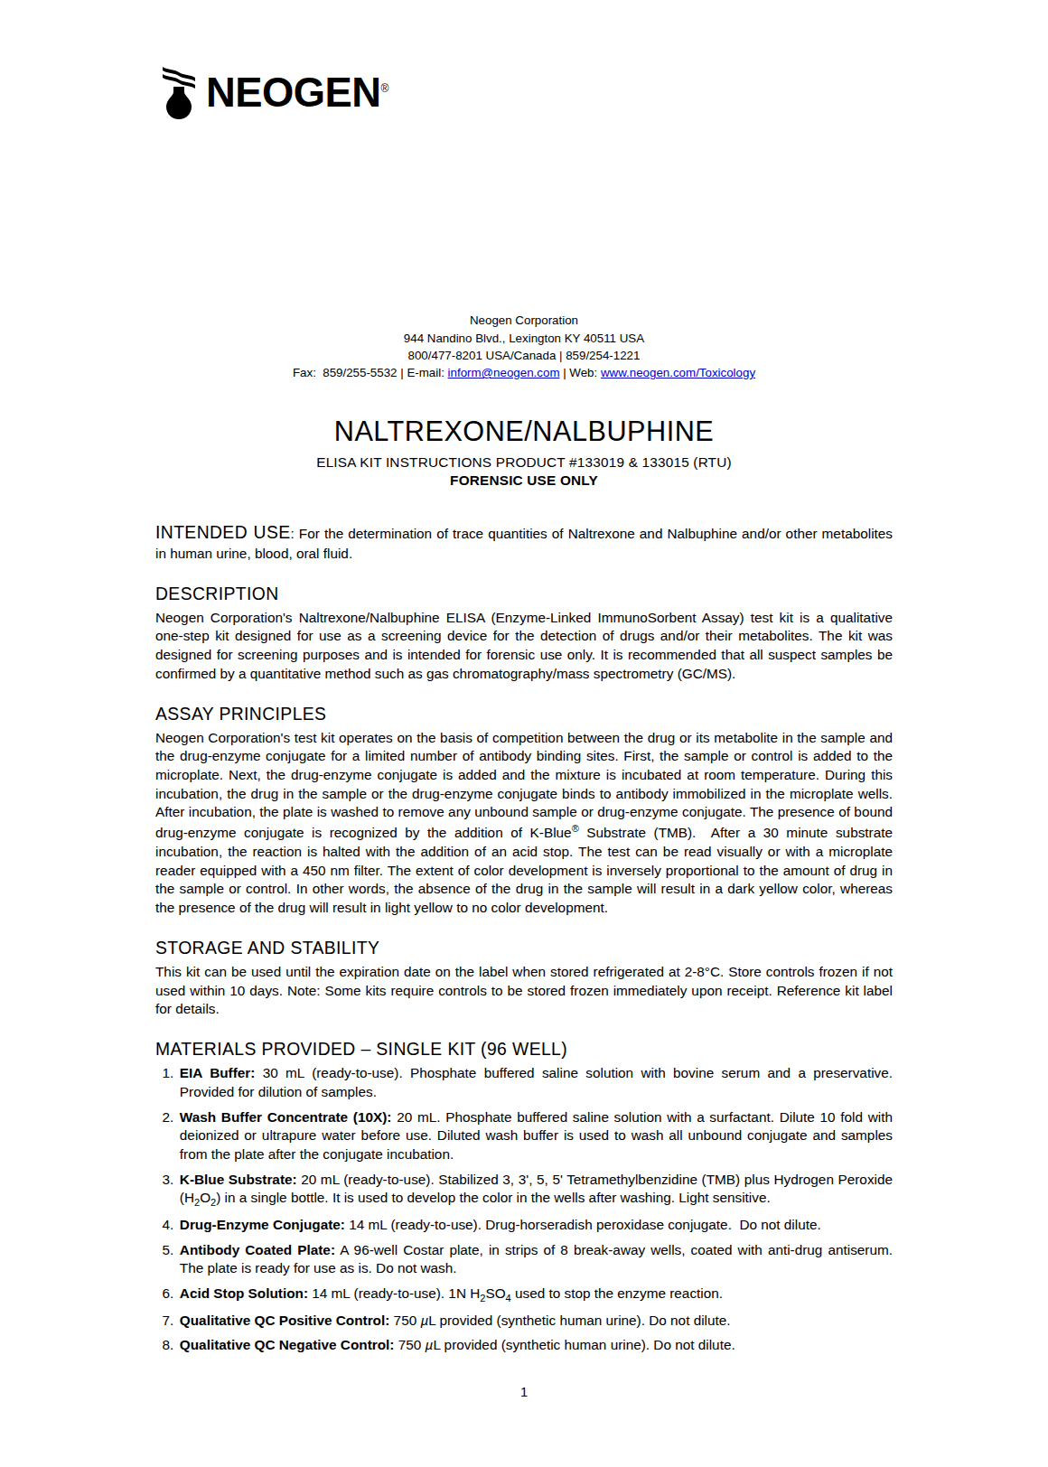NEOGEN®
Neogen Corporation
944 Nandino Blvd., Lexington KY 40511 USA
800/477-8201 USA/Canada | 859/254-1221
Fax: 859/255-5532 | E-mail: inform@neogen.com | Web: www.neogen.com/Toxicology
NALTREXONE/NALBUPHINE
ELISA KIT INSTRUCTIONS PRODUCT #133019 & 133015 (RTU)
FORENSIC USE ONLY
INTENDED USE: For the determination of trace quantities of Naltrexone and Nalbuphine and/or other metabolites in human urine, blood, oral fluid.
DESCRIPTION
Neogen Corporation's Naltrexone/Nalbuphine ELISA (Enzyme-Linked ImmunoSorbent Assay) test kit is a qualitative one-step kit designed for use as a screening device for the detection of drugs and/or their metabolites. The kit was designed for screening purposes and is intended for forensic use only. It is recommended that all suspect samples be confirmed by a quantitative method such as gas chromatography/mass spectrometry (GC/MS).
ASSAY PRINCIPLES
Neogen Corporation's test kit operates on the basis of competition between the drug or its metabolite in the sample and the drug-enzyme conjugate for a limited number of antibody binding sites. First, the sample or control is added to the microplate. Next, the drug-enzyme conjugate is added and the mixture is incubated at room temperature. During this incubation, the drug in the sample or the drug-enzyme conjugate binds to antibody immobilized in the microplate wells. After incubation, the plate is washed to remove any unbound sample or drug-enzyme conjugate. The presence of bound drug-enzyme conjugate is recognized by the addition of K-Blue® Substrate (TMB). After a 30 minute substrate incubation, the reaction is halted with the addition of an acid stop. The test can be read visually or with a microplate reader equipped with a 450 nm filter. The extent of color development is inversely proportional to the amount of drug in the sample or control. In other words, the absence of the drug in the sample will result in a dark yellow color, whereas the presence of the drug will result in light yellow to no color development.
STORAGE AND STABILITY
This kit can be used until the expiration date on the label when stored refrigerated at 2-8°C. Store controls frozen if not used within 10 days. Note: Some kits require controls to be stored frozen immediately upon receipt. Reference kit label for details.
MATERIALS PROVIDED – SINGLE KIT (96 WELL)
EIA Buffer: 30 mL (ready-to-use). Phosphate buffered saline solution with bovine serum and a preservative. Provided for dilution of samples.
Wash Buffer Concentrate (10X): 20 mL. Phosphate buffered saline solution with a surfactant. Dilute 10 fold with deionized or ultrapure water before use. Diluted wash buffer is used to wash all unbound conjugate and samples from the plate after the conjugate incubation.
K-Blue Substrate: 20 mL (ready-to-use). Stabilized 3, 3', 5, 5' Tetramethylbenzidine (TMB) plus Hydrogen Peroxide (H2O2) in a single bottle. It is used to develop the color in the wells after washing. Light sensitive.
Drug-Enzyme Conjugate: 14 mL (ready-to-use). Drug-horseradish peroxidase conjugate. Do not dilute.
Antibody Coated Plate: A 96-well Costar plate, in strips of 8 break-away wells, coated with anti-drug antiserum. The plate is ready for use as is. Do not wash.
Acid Stop Solution: 14 mL (ready-to-use). 1N H2SO4 used to stop the enzyme reaction.
Qualitative QC Positive Control: 750 µ L provided (synthetic human urine). Do not dilute.
Qualitative QC Negative Control: 750 µ L provided (synthetic human urine). Do not dilute.
1